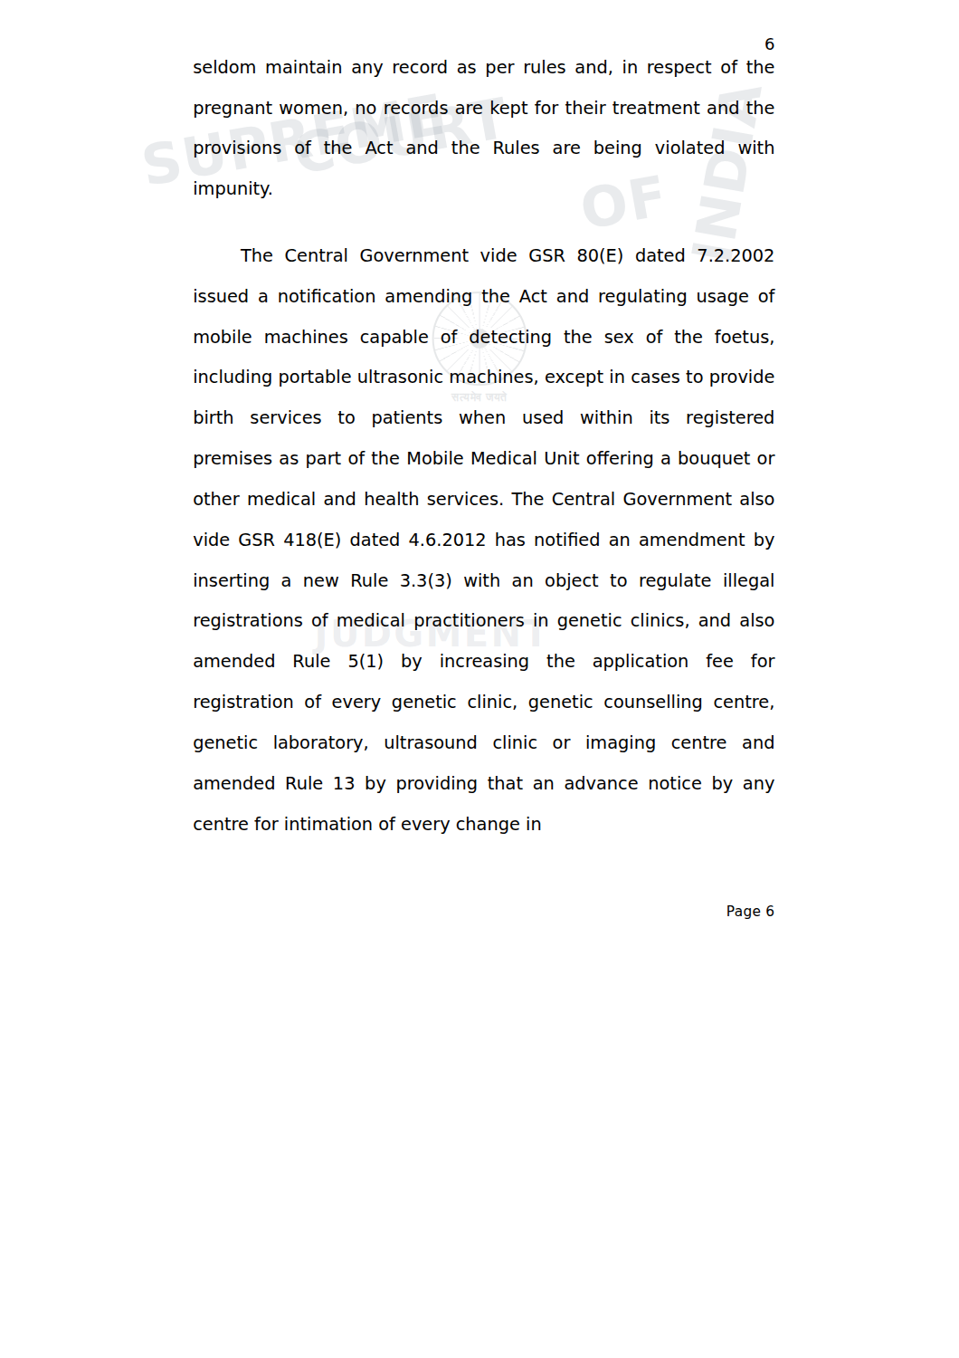6
SUPREME
COURT
OF
INDIA
JUDGMENT
सत्यमेव जयते
seldom maintain any record as per rules and, in respect of the pregnant women, no records are kept for their treatment and the provisions of the Act and the Rules are being violated with impunity.
The Central Government vide GSR 80(E) dated 7.2.2002 issued a notification amending the Act and regulating usage of mobile machines capable of detecting the sex of the foetus, including portable ultrasonic machines, except in cases to provide birth services to patients when used within its registered premises as part of the Mobile Medical Unit offering a bouquet or other medical and health services. The Central Government also vide GSR 418(E) dated 4.6.2012 has notified an amendment by inserting a new Rule 3.3(3) with an object to regulate illegal registrations of medical practitioners in genetic clinics, and also amended Rule 5(1) by increasing the application fee for registration of every genetic clinic, genetic counselling centre, genetic laboratory, ultrasound clinic or imaging centre and amended Rule 13 by providing that an advance notice by any centre for intimation of every change in
Page 6